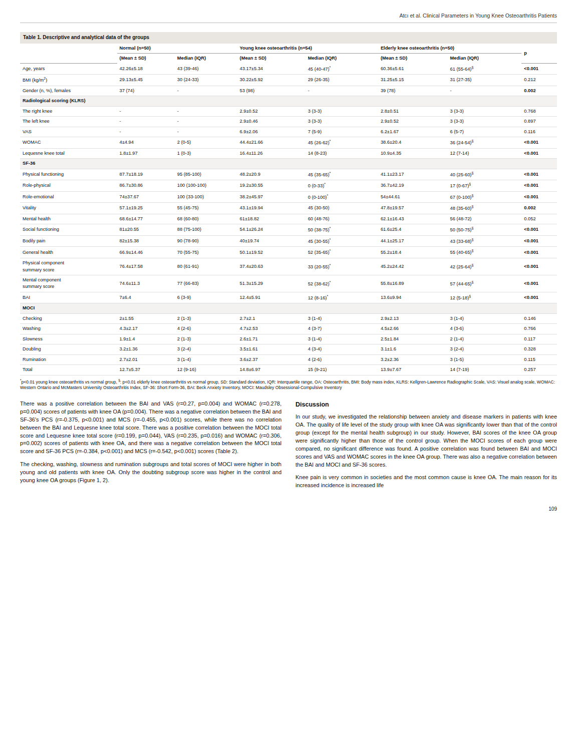Atcı et al. Clinical Parameters in Young Knee Osteoarthritis Patients
Table 1. Descriptive and analytical data of the groups
| | Normal (n=50) | Young knee osteoarthritis (n=54) | Elderly knee osteoarthritis (n=50) | p |
| --- | --- | --- | --- | --- |
| (Mean ± SD) | Median (IQR) | (Mean ± SD) | Median (IQR) | (Mean ± SD) | Median (IQR) |
| Age, years | 42.26±5.18 | 43 (39-46) | 43.17±5.34 | 45 (40-47) * | 60.36±5.61 | 61 (55-64) § | <0.001 |
| BMI (kg/m 2 ) | 29.13±5.45 | 30 (24-33) | 30.22±5.92 | 29 (26-35) | 31.25±5.15 | 31 (27-35) | 0.212 |
| Gender (n, %), females | 37 (74) | - | 53 (98) | - | 39 (78) | - | 0.002 |
| Radiological scoring (KLRS) |
| The right knee | - | - | 2.9±0.52 | 3 (3-3) | 2.8±0.51 | 3 (3-3) | 0.768 |
| The left knee | - | - | 2.9±0.46 | 3 (3-3) | 2.9±0.52 | 3 (3-3) | 0.897 |
| VAS | - | - | 6.9±2.06 | 7 (5-9) | 6.2±1.67 | 6 (5-7) | 0.116 |
| WOMAC | 4±4.94 | 2 (0-5) | 44.4±21.66 | 45 (26-62) * | 38.6±20.4 | 36 (24-54) § | <0.001 |
| Lequesne knee total | 1.8±1.97 | 1 (0-3) | 16.4±11.26 | 14 (8-23) | 10.9±4.35 | 12 (7-14) | <0.001 |
| SF-36 |
| Physical functioning | 87.7±18.19 | 95 (85-100) | 48.2±20.9 | 45 (35-65) * | 41.1±23.17 | 40 (25-60) § | <0.001 |
| Role-physical | 86.7±30.86 | 100 (100-100) | 19.2±30.55 | 0 (0-33) * | 36.7±42.19 | 17 (0-67) § | <0.001 |
| Role-emotional | 74±37.67 | 100 (33-100) | 38.2±45.97 | 0 (0-100) * | 54±44.61 | 67 (0-100) § | <0.001 |
| Vitality | 57.1±19.25 | 55 (45-75) | 43.1±19.94 | 45 (30-50) | 47.8±19.57 | 48 (35-60) § | 0.002 |
| Mental health | 68.6±14.77 | 68 (60-80) | 61±18.82 | 60 (48-76) | 62.1±16.43 | 56 (48-72) | 0.052 |
| Social functioning | 81±20.55 | 88 (75-100) | 54.1±26.24 | 50 (38-75) * | 61.6±25.4 | 50 (50-75) § | <0.001 |
| Bodily pain | 82±15.38 | 90 (78-90) | 40±19.74 | 45 (30-55) * | 44.1±25.17 | 43 (33-68) § | <0.001 |
| General health | 66.9±14.46 | 70 (55-75) | 50.1±19.52 | 52 (35-65) * | 55.2±18.4 | 55 (40-65) § | <0.001 |
| Physical component summary score | 76.4±17.58 | 80 (61-91) | 37.4±20.63 | 33 (20-55) * | 45.2±24.42 | 42 (25-64) § | <0.001 |
| Mental component summary score | 74.6±11.3 | 77 (66-83) | 51.3±15.29 | 52 (38-62) * | 55.8±16.89 | 57 (44-65) § | <0.001 |
| BAI | 7±6.4 | 6 (3-9) | 12.4±5.91 | 12 (8-16) * | 13.6±9.94 | 12 (5-18) § | <0.001 |
| MOCI |
| Checking | 2±1.55 | 2 (1-3) | 2.7±2.1 | 3 (1-4) | 2.9±2.13 | 3 (1-4) | 0.146 |
| Washing | 4.3±2.17 | 4 (2-6) | 4.7±2.53 | 4 (3-7) | 4.5±2.66 | 4 (3-6) | 0.766 |
| Slowness | 1.9±1.4 | 2 (1-3) | 2.6±1.71 | 3 (1-4) | 2.5±1.84 | 2 (1-4) | 0.117 |
| Doubling | 3.2±1.36 | 3 (2-4) | 3.5±1.61 | 4 (3-4) | 3.1±1.6 | 3 (2-4) | 0.328 |
| Rumination | 2.7±2.01 | 3 (1-4) | 3.6±2.37 | 4 (2-6) | 3.2±2.36 | 3 (1-5) | 0.115 |
| Total | 12.7±5.37 | 12 (9-16) | 14.8±6.97 | 15 (9-21) | 13.9±7.67 | 14 (7-19) | 0.257 |
*p<0.01 young knee osteoarthritis vs normal group, §: p<0.01 elderly knee osteoarthritis vs normal group, SD: Standard deviation, IQR: Interquartile range, OA: Osteoarthritis, BMI: Body mass index, KLRS: Kellgren-Lawrence Radiographic Scale, VAS: Visuel analog scale, WOMAC: Western Ontario and McMasters University Osteoarthritis Index, SF-36: Short Form-36, BAI: Beck Anxiety Inventory, MOCI: Maudsley Obsessional-Compulsive Inventory
There was a positive correlation between the BAI and VAS (r=0.27, p=0.004) and WOMAC (r=0.278, p=0.004) scores of patients with knee OA (p=0.004). There was a negative correlation between the BAI and SF-36's PCS (r=-0.375, p<0.001) and MCS (r=-0.455, p<0.001) scores, while there was no correlation between the BAI and Lequesne knee total score. There was a positive correlation between the MOCI total score and Lequesne knee total score (r=0.199, p=0.044), VAS (r=0.235, p=0.016) and WOMAC (r=0.306, p=0.002) scores of patients with knee OA, and there was a negative correlation between the MOCI total score and SF-36 PCS (r=-0.384, p<0.001) and MCS (r=-0.542, p<0.001) scores (Table 2).
The checking, washing, slowness and rumination subgroups and total scores of MOCI were higher in both young and old patients with knee OA. Only the doubting subgroup score was higher in the control and young knee OA groups (Figure 1, 2).
Discussion
In our study, we investigated the relationship between anxiety and disease markers in patients with knee OA. The quality of life level of the study group with knee OA was significantly lower than that of the control group (except for the mental health subgroup) in our study. However, BAI scores of the knee OA group were significantly higher than those of the control group. When the MOCI scores of each group were compared, no significant difference was found. A positive correlation was found between BAI and MOCI scores and VAS and WOMAC scores in the knee OA group. There was also a negative correlation between the BAI and MOCI and SF-36 scores.
Knee pain is very common in societies and the most common cause is knee OA. The main reason for its increased incidence is increased life
109